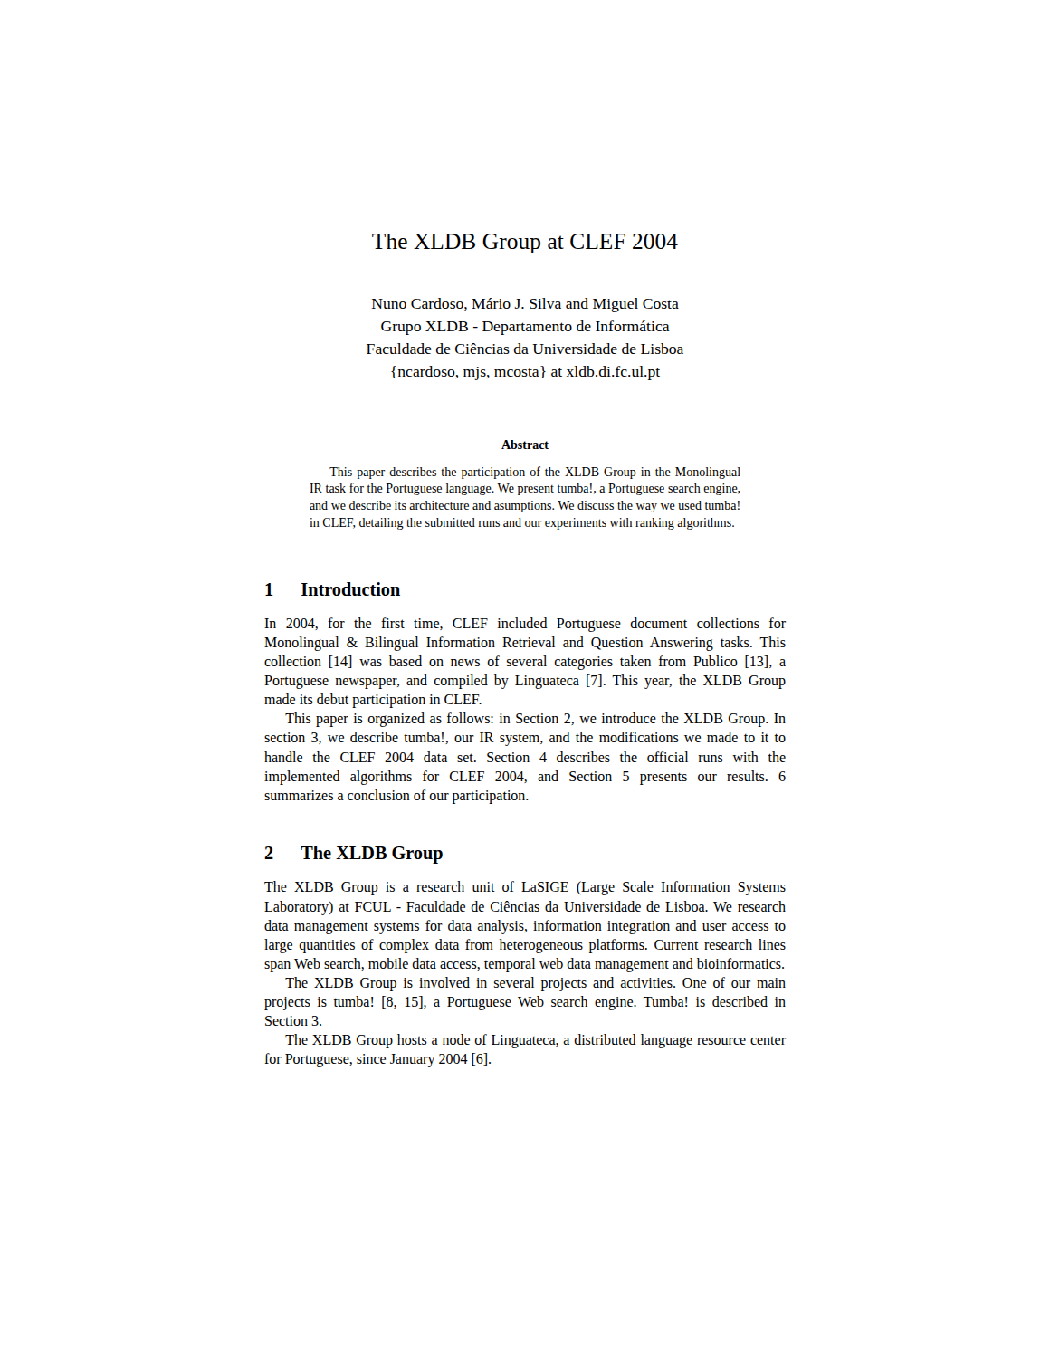The XLDB Group at CLEF 2004
Nuno Cardoso, Mário J. Silva and Miguel Costa
Grupo XLDB - Departamento de Informática
Faculdade de Ciências da Universidade de Lisboa
{ncardoso, mjs, mcosta} at xldb.di.fc.ul.pt
Abstract
This paper describes the participation of the XLDB Group in the Monolingual IR task for the Portuguese language. We present tumba!, a Portuguese search engine, and we describe its architecture and asumptions. We discuss the way we used tumba! in CLEF, detailing the submitted runs and our experiments with ranking algorithms.
1 Introduction
In 2004, for the first time, CLEF included Portuguese document collections for Monolingual & Bilingual Information Retrieval and Question Answering tasks. This collection [14] was based on news of several categories taken from Publico [13], a Portuguese newspaper, and compiled by Linguateca [7]. This year, the XLDB Group made its debut participation in CLEF.
This paper is organized as follows: in Section 2, we introduce the XLDB Group. In section 3, we describe tumba!, our IR system, and the modifications we made to it to handle the CLEF 2004 data set. Section 4 describes the official runs with the implemented algorithms for CLEF 2004, and Section 5 presents our results. 6 summarizes a conclusion of our participation.
2 The XLDB Group
The XLDB Group is a research unit of LaSIGE (Large Scale Information Systems Laboratory) at FCUL - Faculdade de Ciências da Universidade de Lisboa. We research data management systems for data analysis, information integration and user access to large quantities of complex data from heterogeneous platforms. Current research lines span Web search, mobile data access, temporal web data management and bioinformatics.
The XLDB Group is involved in several projects and activities. One of our main projects is tumba! [8, 15], a Portuguese Web search engine. Tumba! is described in Section 3.
The XLDB Group hosts a node of Linguateca, a distributed language resource center for Portuguese, since January 2004 [6].